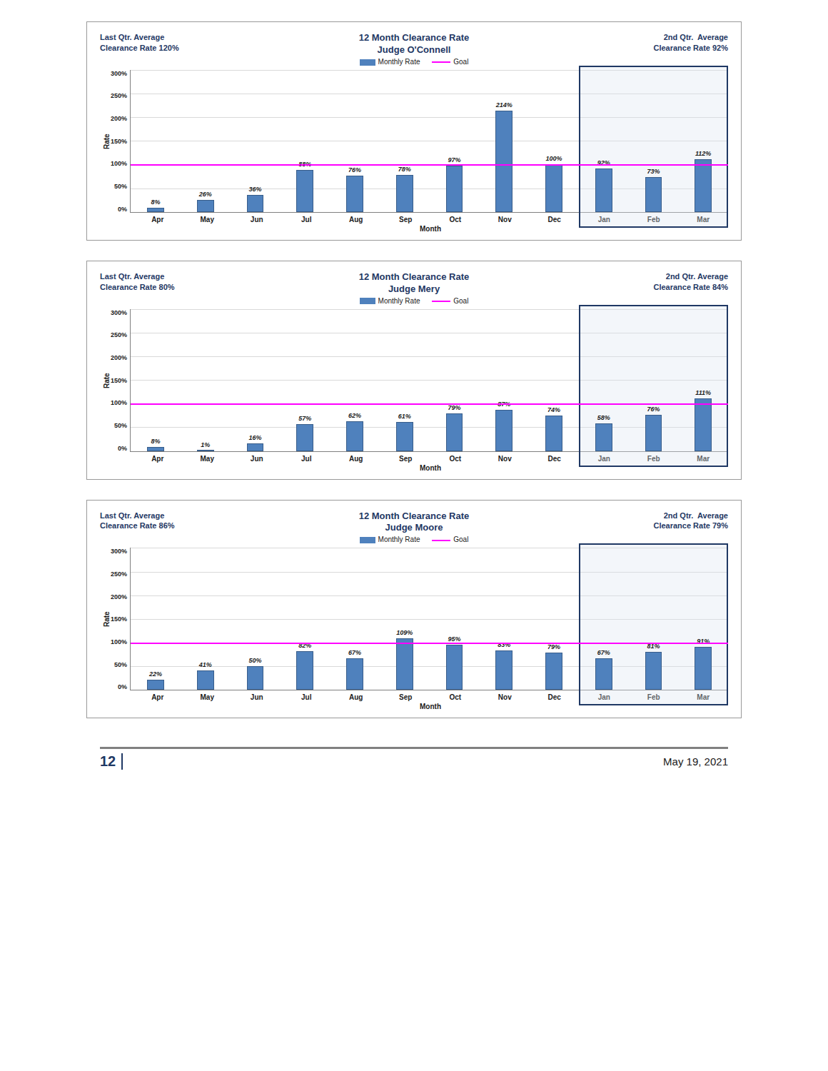Last Qtr. Average
Clearance Rate 120%
12 Month Clearance Rate
Judge O'Connell
2nd Qtr. Average
Clearance Rate 92%
Monthly Rate Goal
Rate
300%
250%
200%
150%
100%
50%
0%
8%
26%
36%
88%
76%
78%
97%
214%
100%
92%
73%
112%
Apr
May
Jun
Jul
Aug
Sep
Oct
Nov
Dec
Jan
Feb
Mar
Month
Last Qtr. Average
Clearance Rate 80%
12 Month Clearance Rate
Judge Mery
2nd Qtr. Average
Clearance Rate 84%
Monthly Rate Goal
Rate
300%
250%
200%
150%
100%
50%
0%
8%
1%
16%
57%
62%
61%
79%
87%
74%
58%
76%
111%
Apr
May
Jun
Jul
Aug
Sep
Oct
Nov
Dec
Jan
Feb
Mar
Month
Last Qtr. Average
Clearance Rate 86%
12 Month Clearance Rate
Judge Moore
2nd Qtr. Average
Clearance Rate 79%
Monthly Rate Goal
Rate
300%
250%
200%
150%
100%
50%
0%
22%
41%
50%
82%
67%
109%
95%
83%
79%
67%
81%
91%
Apr
May
Jun
Jul
Aug
Sep
Oct
Nov
Dec
Jan
Feb
Mar
Month
12
May 19, 2021